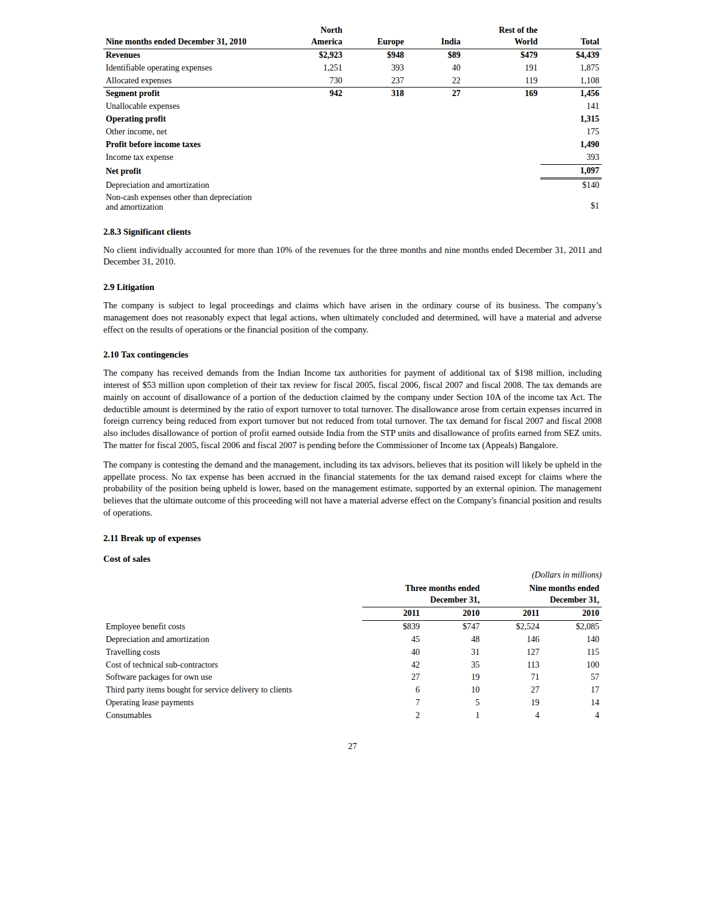| Nine months ended December 31, 2010 | North America | Europe | India | Rest of the World | Total |
| --- | --- | --- | --- | --- | --- |
| Revenues | $2,923 | $948 | $89 | $479 | $4,439 |
| Identifiable operating expenses | 1,251 | 393 | 40 | 191 | 1,875 |
| Allocated expenses | 730 | 237 | 22 | 119 | 1,108 |
| Segment profit | 942 | 318 | 27 | 169 | 1,456 |
| Unallocable expenses | | | | | 141 |
| Operating profit | | | | | 1,315 |
| Other income, net | | | | | 175 |
| Profit before income taxes | | | | | 1,490 |
| Income tax expense | | | | | 393 |
| Net profit | | | | | 1,097 |
| Depreciation and amortization | | | | | $140 |
| Non-cash expenses other than depreciation and amortization | | | | | $1 |
2.8.3 Significant clients
No client individually accounted for more than 10% of the revenues for the three months and nine months ended December 31, 2011 and December 31, 2010.
2.9 Litigation
The company is subject to legal proceedings and claims which have arisen in the ordinary course of its business. The company’s management does not reasonably expect that legal actions, when ultimately concluded and determined, will have a material and adverse effect on the results of operations or the financial position of the company.
2.10 Tax contingencies
The company has received demands from the Indian Income tax authorities for payment of additional tax of $198 million, including interest of $53 million upon completion of their tax review for fiscal 2005, fiscal 2006, fiscal 2007 and fiscal 2008. The tax demands are mainly on account of disallowance of a portion of the deduction claimed by the company under Section 10A of the income tax Act. The deductible amount is determined by the ratio of export turnover to total turnover. The disallowance arose from certain expenses incurred in foreign currency being reduced from export turnover but not reduced from total turnover. The tax demand for fiscal 2007 and fiscal 2008 also includes disallowance of portion of profit earned outside India from the STP units and disallowance of profits earned from SEZ units. The matter for fiscal 2005, fiscal 2006 and fiscal 2007 is pending before the Commissioner of Income tax (Appeals) Bangalore.
The company is contesting the demand and the management, including its tax advisors, believes that its position will likely be upheld in the appellate process. No tax expense has been accrued in the financial statements for the tax demand raised except for claims where the probability of the position being upheld is lower, based on the management estimate, supported by an external opinion. The management believes that the ultimate outcome of this proceeding will not have a material adverse effect on the Company's financial position and results of operations.
2.11 Break up of expenses
Cost of sales
(Dollars in millions)
| | Three months ended December 31, | Nine months ended December 31, |
| --- | --- | --- |
| | 2011 | 2010 | 2011 | 2010 |
| Employee benefit costs | $839 | $747 | $2,524 | $2,085 |
| Depreciation and amortization | 45 | 48 | 146 | 140 |
| Travelling costs | 40 | 31 | 127 | 115 |
| Cost of technical sub-contractors | 42 | 35 | 113 | 100 |
| Software packages for own use | 27 | 19 | 71 | 57 |
| Third party items bought for service delivery to clients | 6 | 10 | 27 | 17 |
| Operating lease payments | 7 | 5 | 19 | 14 |
| Consumables | 2 | 1 | 4 | 4 |
27